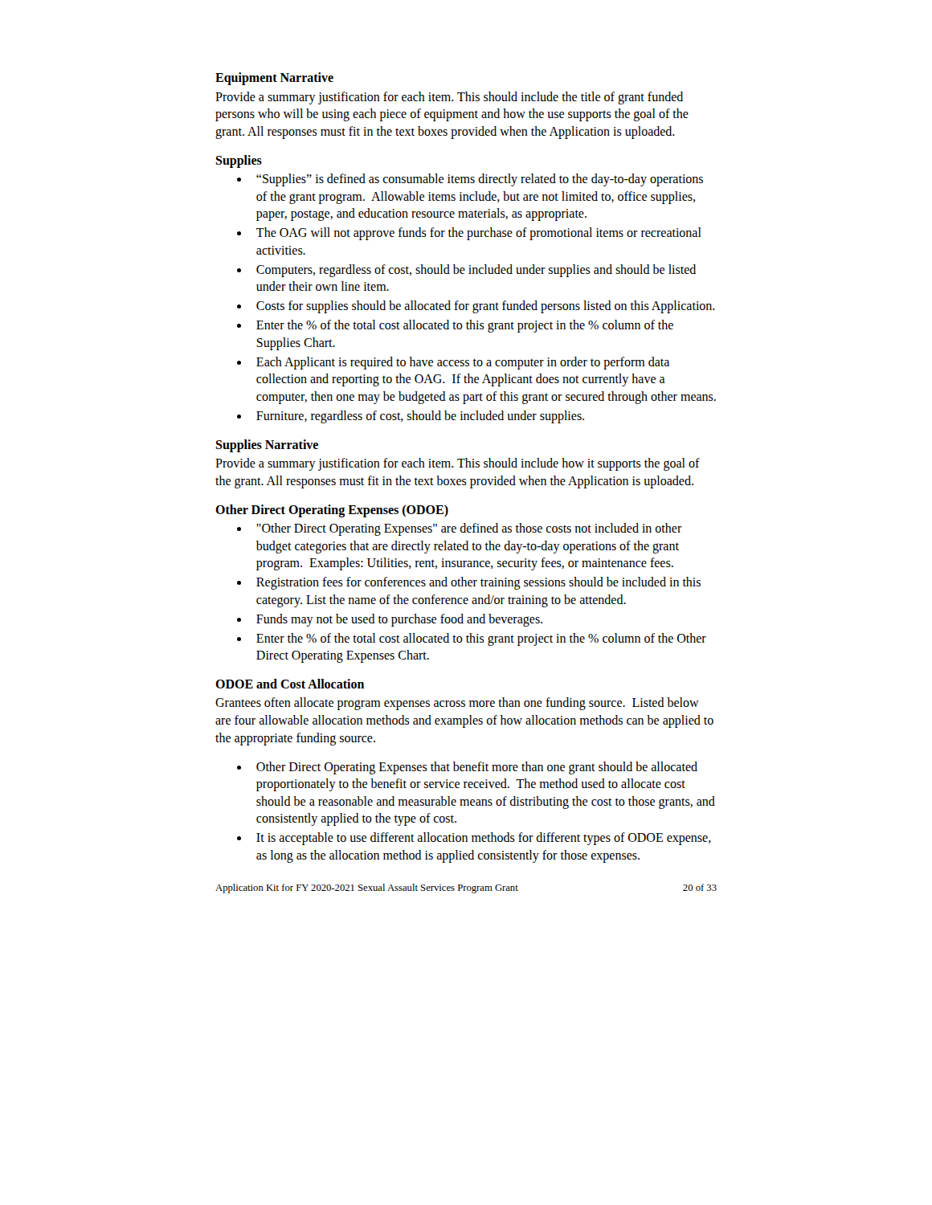Equipment Narrative
Provide a summary justification for each item. This should include the title of grant funded persons who will be using each piece of equipment and how the use supports the goal of the grant. All responses must fit in the text boxes provided when the Application is uploaded.
Supplies
“Supplies” is defined as consumable items directly related to the day-to-day operations of the grant program. Allowable items include, but are not limited to, office supplies, paper, postage, and education resource materials, as appropriate.
The OAG will not approve funds for the purchase of promotional items or recreational activities.
Computers, regardless of cost, should be included under supplies and should be listed under their own line item.
Costs for supplies should be allocated for grant funded persons listed on this Application.
Enter the % of the total cost allocated to this grant project in the % column of the Supplies Chart.
Each Applicant is required to have access to a computer in order to perform data collection and reporting to the OAG. If the Applicant does not currently have a computer, then one may be budgeted as part of this grant or secured through other means.
Furniture, regardless of cost, should be included under supplies.
Supplies Narrative
Provide a summary justification for each item. This should include how it supports the goal of the grant. All responses must fit in the text boxes provided when the Application is uploaded.
Other Direct Operating Expenses (ODOE)
"Other Direct Operating Expenses" are defined as those costs not included in other budget categories that are directly related to the day-to-day operations of the grant program. Examples: Utilities, rent, insurance, security fees, or maintenance fees.
Registration fees for conferences and other training sessions should be included in this category. List the name of the conference and/or training to be attended.
Funds may not be used to purchase food and beverages.
Enter the % of the total cost allocated to this grant project in the % column of the Other Direct Operating Expenses Chart.
ODOE and Cost Allocation
Grantees often allocate program expenses across more than one funding source. Listed below are four allowable allocation methods and examples of how allocation methods can be applied to the appropriate funding source.
Other Direct Operating Expenses that benefit more than one grant should be allocated proportionately to the benefit or service received. The method used to allocate cost should be a reasonable and measurable means of distributing the cost to those grants, and consistently applied to the type of cost.
It is acceptable to use different allocation methods for different types of ODOE expense, as long as the allocation method is applied consistently for those expenses.
Application Kit for FY 2020-2021 Sexual Assault Services Program Grant 20 of 33